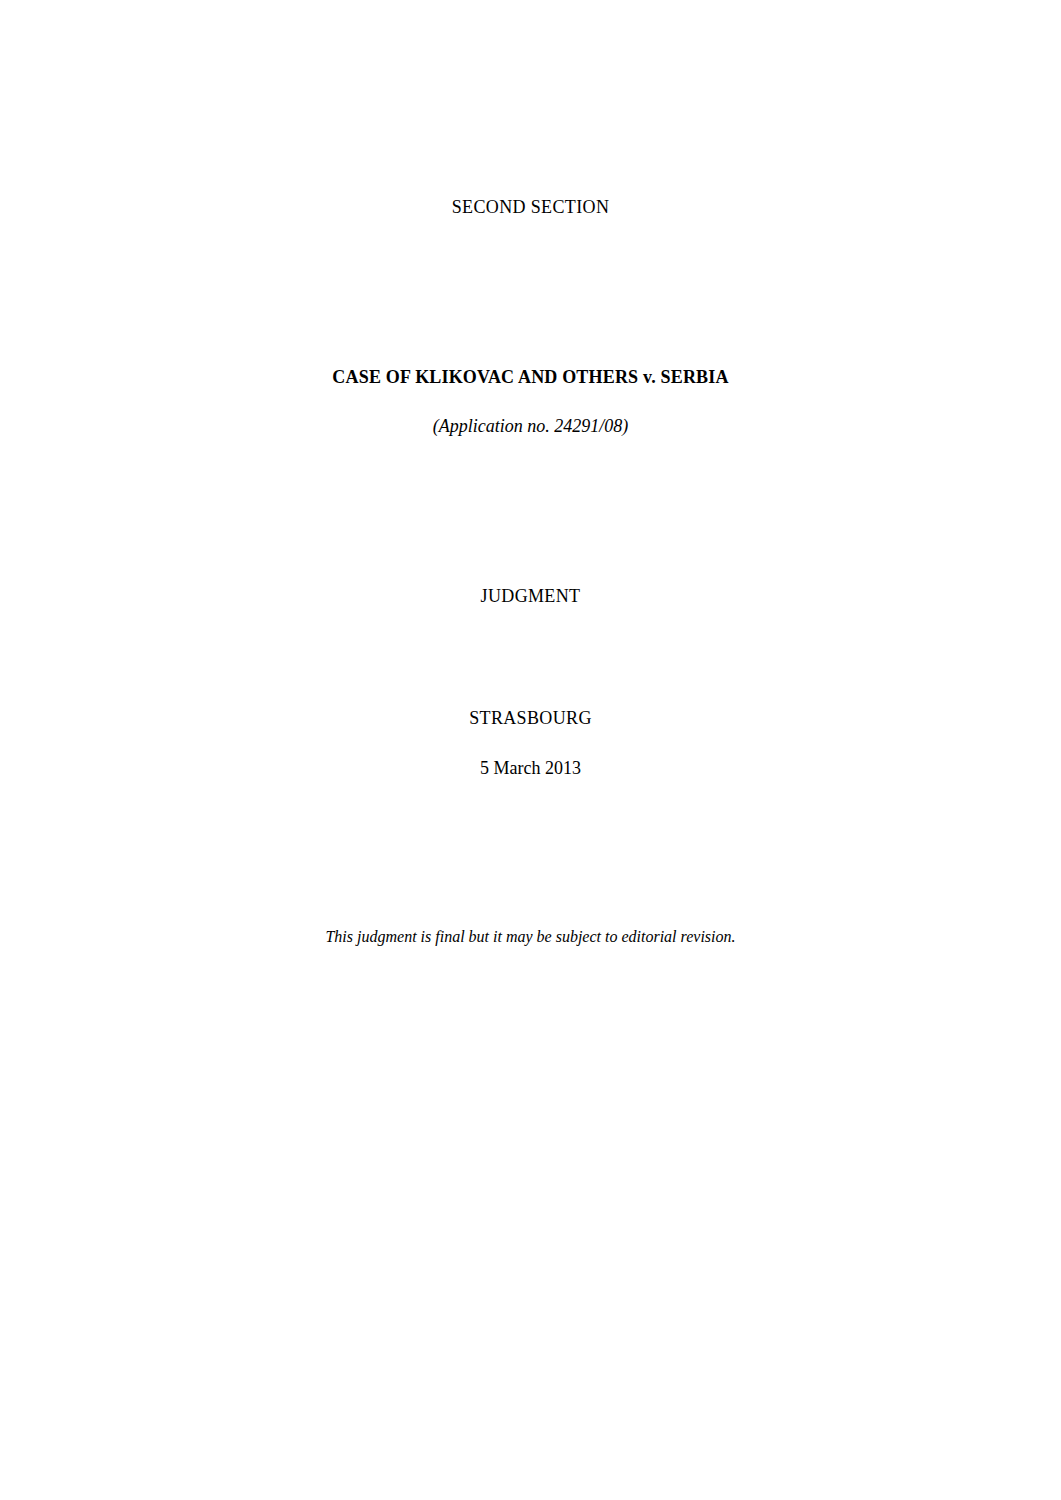SECOND SECTION
CASE OF KLIKOVAC AND OTHERS v. SERBIA
(Application no. 24291/08)
JUDGMENT
STRASBOURG
5 March 2013
This judgment is final but it may be subject to editorial revision.